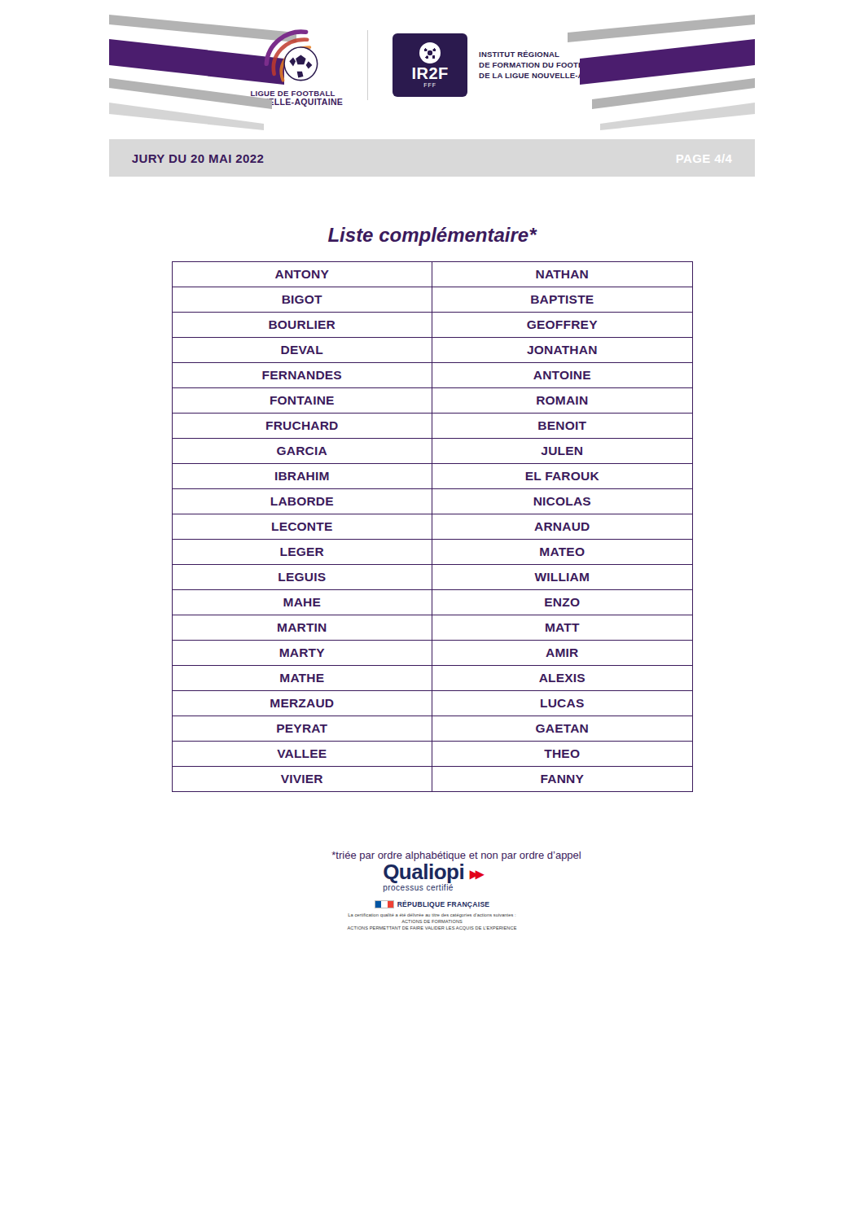LIGUE DE FOOTBALL NOUVELLE-AQUITAINE
IR2F
FFF
INSTITUT RÉGIONAL
DE FORMATION DU FOOTBALL
DE LA LIGUE NOUVELLE-AQUITAINE
JURY DU 20 MAI 2022
PAGE 4/4
Liste complémentaire*
| ANTONY | NATHAN |
| BIGOT | BAPTISTE |
| BOURLIER | GEOFFREY |
| DEVAL | JONATHAN |
| FERNANDES | ANTOINE |
| FONTAINE | ROMAIN |
| FRUCHARD | BENOIT |
| GARCIA | JULEN |
| IBRAHIM | EL FAROUK |
| LABORDE | NICOLAS |
| LECONTE | ARNAUD |
| LEGER | MATEO |
| LEGUIS | WILLIAM |
| MAHE | ENZO |
| MARTIN | MATT |
| MARTY | AMIR |
| MATHE | ALEXIS |
| MERZAUD | LUCAS |
| PEYRAT | GAETAN |
| VALLEE | THEO |
| VIVIER | FANNY |
*triée par ordre alphabétique et non par ordre d’appel
Qualiopi ▸▸
processus certifié
RÉPUBLIQUE FRANÇAISE
La certification qualité a été délivrée au titre des catégories d’actions suivantes :
ACTIONS DE FORMATIONS
ACTIONS PERMETTANT DE FAIRE VALIDER LES ACQUIS DE L’EXPERIENCE